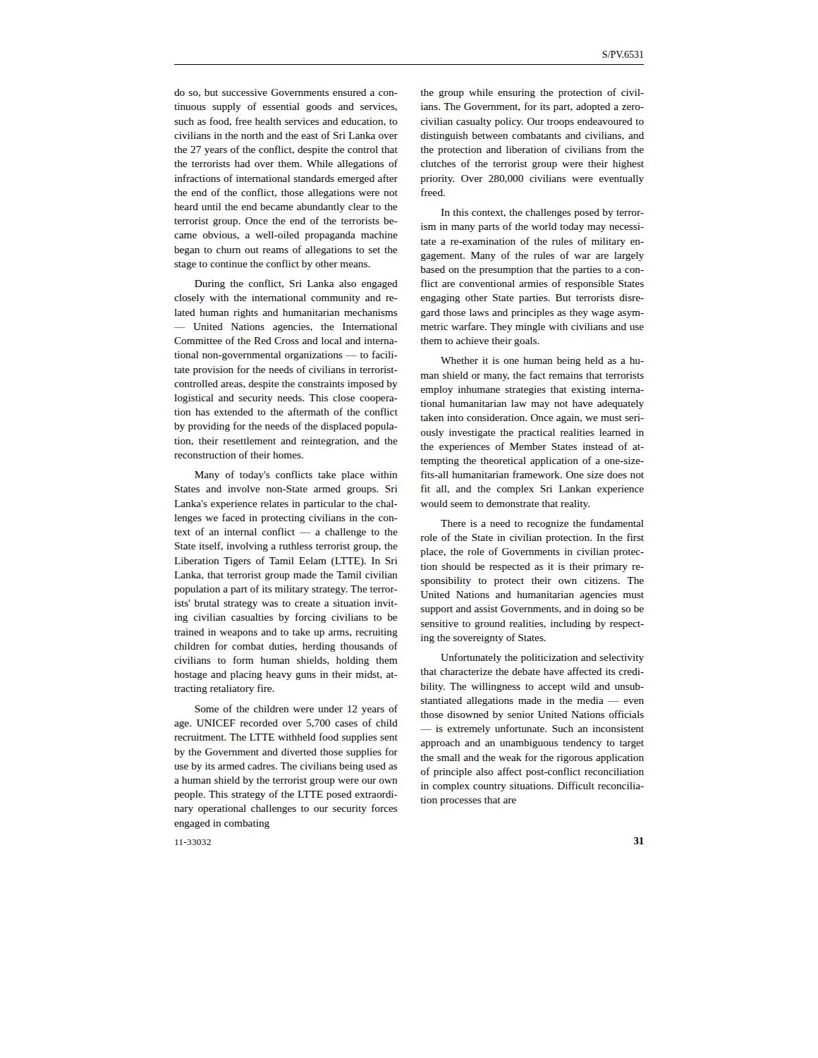S/PV.6531
do so, but successive Governments ensured a continuous supply of essential goods and services, such as food, free health services and education, to civilians in the north and the east of Sri Lanka over the 27 years of the conflict, despite the control that the terrorists had over them. While allegations of infractions of international standards emerged after the end of the conflict, those allegations were not heard until the end became abundantly clear to the terrorist group. Once the end of the terrorists became obvious, a well-oiled propaganda machine began to churn out reams of allegations to set the stage to continue the conflict by other means.
During the conflict, Sri Lanka also engaged closely with the international community and related human rights and humanitarian mechanisms — United Nations agencies, the International Committee of the Red Cross and local and international non-governmental organizations — to facilitate provision for the needs of civilians in terrorist-controlled areas, despite the constraints imposed by logistical and security needs. This close cooperation has extended to the aftermath of the conflict by providing for the needs of the displaced population, their resettlement and reintegration, and the reconstruction of their homes.
Many of today's conflicts take place within States and involve non-State armed groups. Sri Lanka's experience relates in particular to the challenges we faced in protecting civilians in the context of an internal conflict — a challenge to the State itself, involving a ruthless terrorist group, the Liberation Tigers of Tamil Eelam (LTTE). In Sri Lanka, that terrorist group made the Tamil civilian population a part of its military strategy. The terrorists' brutal strategy was to create a situation inviting civilian casualties by forcing civilians to be trained in weapons and to take up arms, recruiting children for combat duties, herding thousands of civilians to form human shields, holding them hostage and placing heavy guns in their midst, attracting retaliatory fire.
Some of the children were under 12 years of age. UNICEF recorded over 5,700 cases of child recruitment. The LTTE withheld food supplies sent by the Government and diverted those supplies for use by its armed cadres. The civilians being used as a human shield by the terrorist group were our own people. This strategy of the LTTE posed extraordinary operational challenges to our security forces engaged in combating
the group while ensuring the protection of civilians. The Government, for its part, adopted a zero-civilian casualty policy. Our troops endeavoured to distinguish between combatants and civilians, and the protection and liberation of civilians from the clutches of the terrorist group were their highest priority. Over 280,000 civilians were eventually freed.
In this context, the challenges posed by terrorism in many parts of the world today may necessitate a re-examination of the rules of military engagement. Many of the rules of war are largely based on the presumption that the parties to a conflict are conventional armies of responsible States engaging other State parties. But terrorists disregard those laws and principles as they wage asymmetric warfare. They mingle with civilians and use them to achieve their goals.
Whether it is one human being held as a human shield or many, the fact remains that terrorists employ inhumane strategies that existing international humanitarian law may not have adequately taken into consideration. Once again, we must seriously investigate the practical realities learned in the experiences of Member States instead of attempting the theoretical application of a one-size-fits-all humanitarian framework. One size does not fit all, and the complex Sri Lankan experience would seem to demonstrate that reality.
There is a need to recognize the fundamental role of the State in civilian protection. In the first place, the role of Governments in civilian protection should be respected as it is their primary responsibility to protect their own citizens. The United Nations and humanitarian agencies must support and assist Governments, and in doing so be sensitive to ground realities, including by respecting the sovereignty of States.
Unfortunately the politicization and selectivity that characterize the debate have affected its credibility. The willingness to accept wild and unsubstantiated allegations made in the media — even those disowned by senior United Nations officials — is extremely unfortunate. Such an inconsistent approach and an unambiguous tendency to target the small and the weak for the rigorous application of principle also affect post-conflict reconciliation in complex country situations. Difficult reconciliation processes that are
11-33032
31